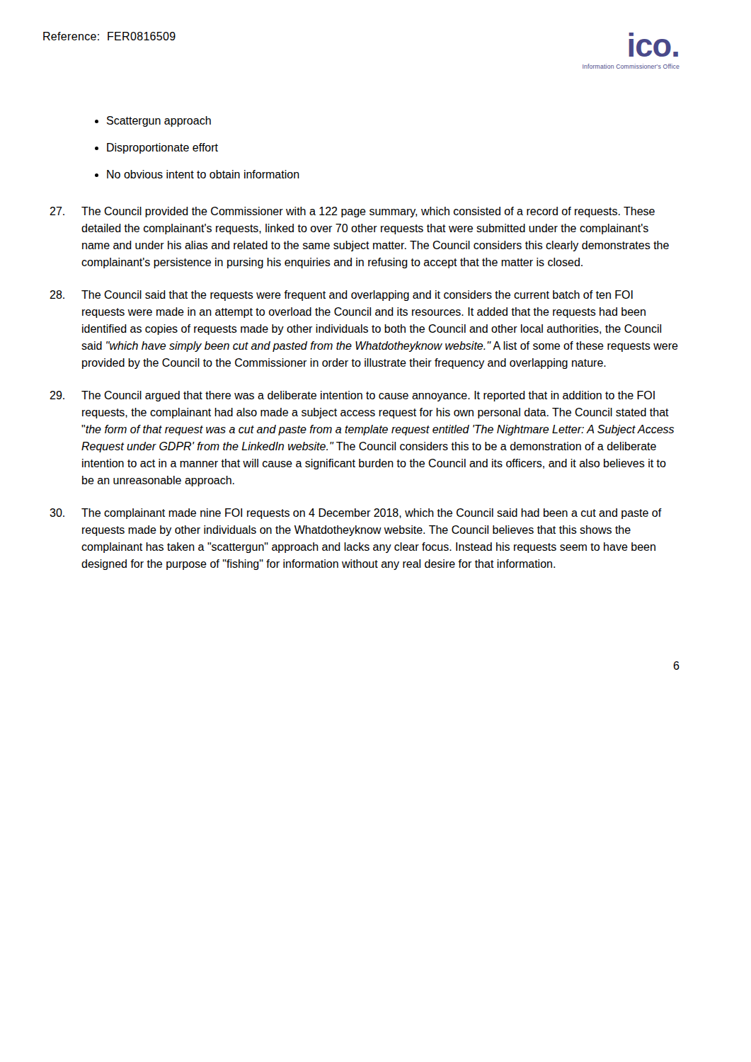Reference: FER0816509
ico.
Information Commissioner's Office
Scattergun approach
Disproportionate effort
No obvious intent to obtain information
The Council provided the Commissioner with a 122 page summary, which consisted of a record of requests. These detailed the complainant's requests, linked to over 70 other requests that were submitted under the complainant's name and under his alias and related to the same subject matter. The Council considers this clearly demonstrates the complainant's persistence in pursing his enquiries and in refusing to accept that the matter is closed.
The Council said that the requests were frequent and overlapping and it considers the current batch of ten FOI requests were made in an attempt to overload the Council and its resources. It added that the requests had been identified as copies of requests made by other individuals to both the Council and other local authorities, the Council said "which have simply been cut and pasted from the Whatdotheyknow website." A list of some of these requests were provided by the Council to the Commissioner in order to illustrate their frequency and overlapping nature.
The Council argued that there was a deliberate intention to cause annoyance. It reported that in addition to the FOI requests, the complainant had also made a subject access request for his own personal data. The Council stated that "the form of that request was a cut and paste from a template request entitled 'The Nightmare Letter: A Subject Access Request under GDPR' from the LinkedIn website." The Council considers this to be a demonstration of a deliberate intention to act in a manner that will cause a significant burden to the Council and its officers, and it also believes it to be an unreasonable approach.
The complainant made nine FOI requests on 4 December 2018, which the Council said had been a cut and paste of requests made by other individuals on the Whatdotheyknow website. The Council believes that this shows the complainant has taken a "scattergun" approach and lacks any clear focus. Instead his requests seem to have been designed for the purpose of "fishing" for information without any real desire for that information.
6